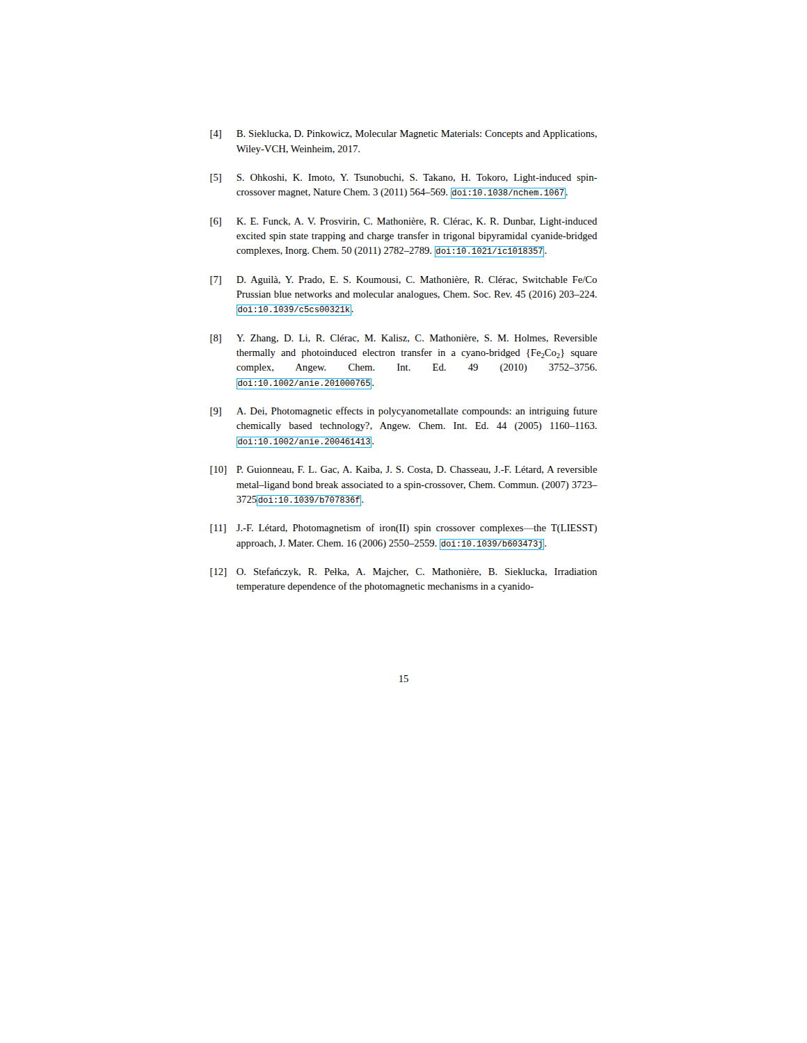[4] B. Sieklucka, D. Pinkowicz, Molecular Magnetic Materials: Concepts and Applications, Wiley-VCH, Weinheim, 2017.
[5] S. Ohkoshi, K. Imoto, Y. Tsunobuchi, S. Takano, H. Tokoro, Light-induced spin-crossover magnet, Nature Chem. 3 (2011) 564–569. doi:10.1038/nchem.1067.
[6] K. E. Funck, A. V. Prosvirin, C. Mathonière, R. Clérac, K. R. Dunbar, Light-induced excited spin state trapping and charge transfer in trigonal bipyramidal cyanide-bridged complexes, Inorg. Chem. 50 (2011) 2782–2789. doi:10.1021/ic1018357.
[7] D. Aguilà, Y. Prado, E. S. Koumousi, C. Mathonière, R. Clérac, Switchable Fe/Co Prussian blue networks and molecular analogues, Chem. Soc. Rev. 45 (2016) 203–224. doi:10.1039/c5cs00321k.
[8] Y. Zhang, D. Li, R. Clérac, M. Kalisz, C. Mathonière, S. M. Holmes, Reversible thermally and photoinduced electron transfer in a cyano-bridged {Fe2Co2} square complex, Angew. Chem. Int. Ed. 49 (2010) 3752–3756. doi:10.1002/anie.201000765.
[9] A. Dei, Photomagnetic effects in polycyanometallate compounds: an intriguing future chemically based technology?, Angew. Chem. Int. Ed. 44 (2005) 1160–1163. doi:10.1002/anie.200461413.
[10] P. Guionneau, F. L. Gac, A. Kaiba, J. S. Costa, D. Chasseau, J.-F. Létard, A reversible metal–ligand bond break associated to a spin-crossover, Chem. Commun. (2007) 3723–3725doi:10.1039/b707836f.
[11] J.-F. Létard, Photomagnetism of iron(II) spin crossover complexes—the T(LIESST) approach, J. Mater. Chem. 16 (2006) 2550–2559. doi:10.1039/b603473j.
[12] O. Stefańczyk, R. Pełka, A. Majcher, C. Mathonière, B. Sieklucka, Irradiation temperature dependence of the photomagnetic mechanisms in a cyanido-
15